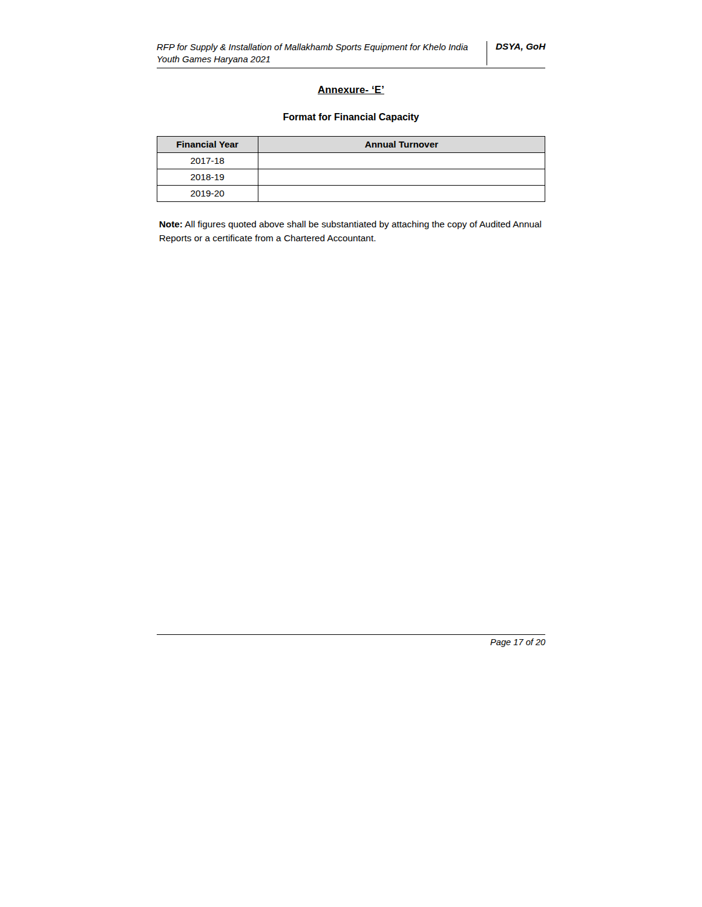RFP for Supply & Installation of Mallakhamb Sports Equipment for Khelo India Youth Games Haryana 2021
DSYA, GoH
Annexure- ‘E’
Format for Financial Capacity
| Financial Year | Annual Turnover |
| --- | --- |
| 2017-18 | |
| 2018-19 | |
| 2019-20 | |
Note: All figures quoted above shall be substantiated by attaching the copy of Audited Annual Reports or a certificate from a Chartered Accountant.
Page 17 of 20